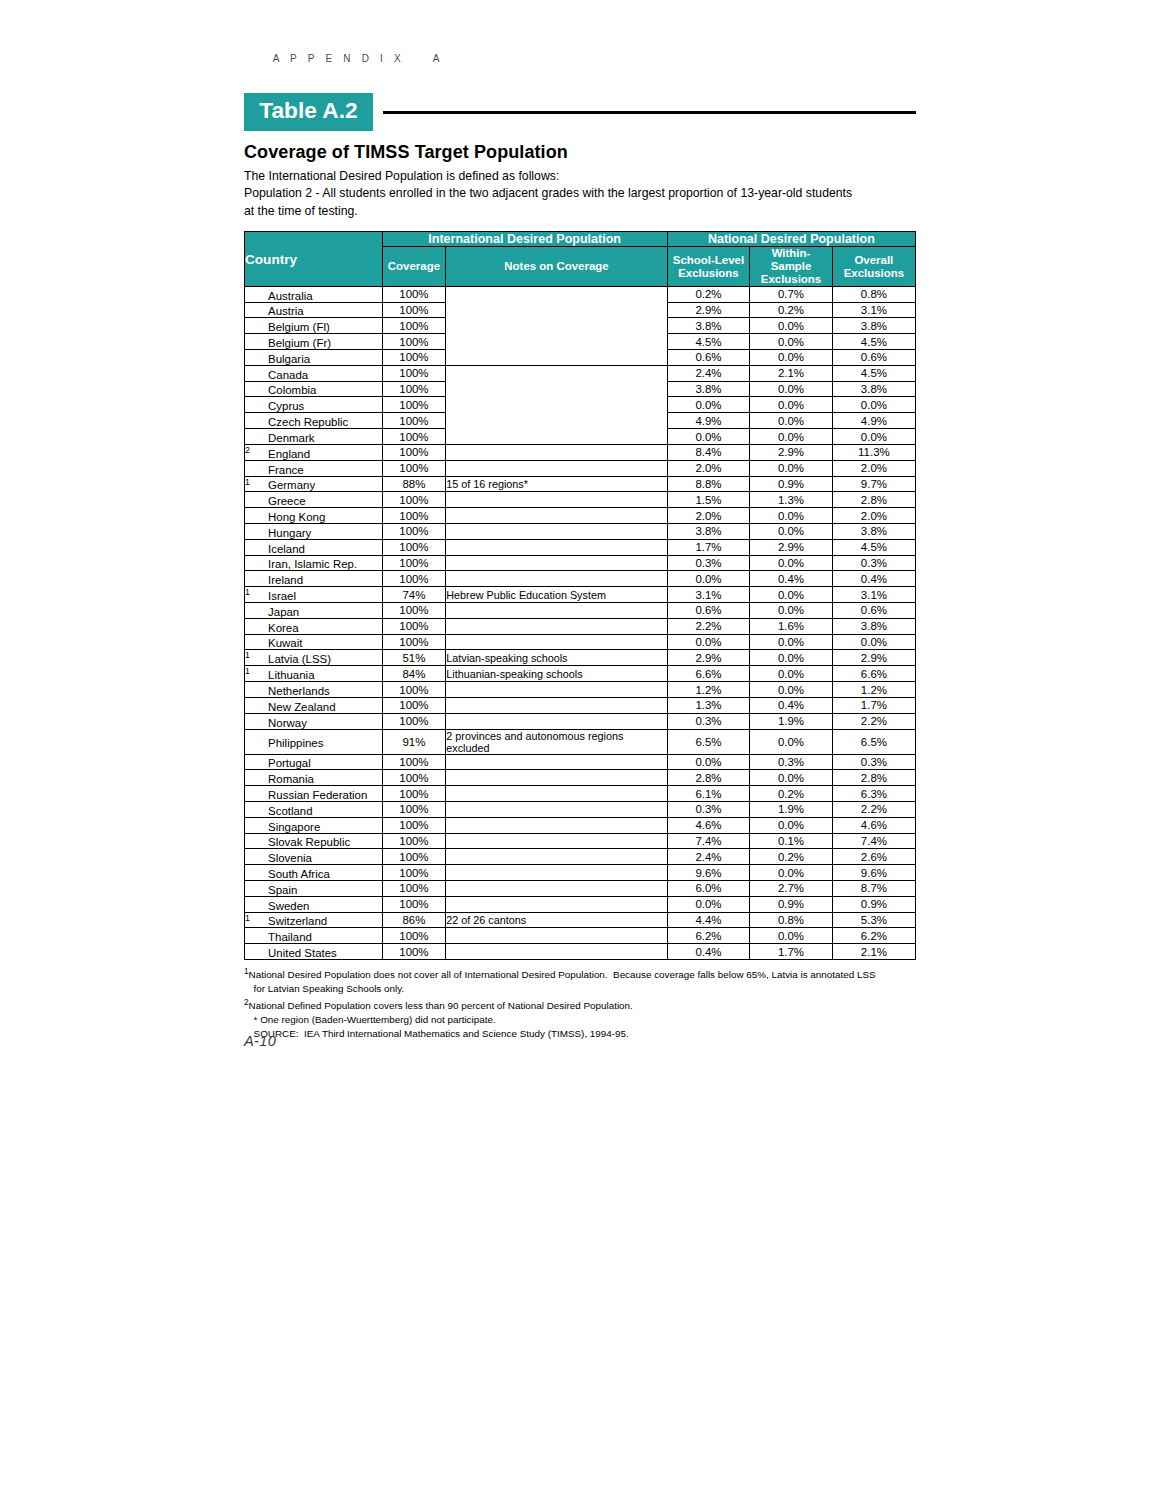A P P E N D I X A
Table A.2
Coverage of TIMSS Target Population
The International Desired Population is defined as follows:
Population 2 - All students enrolled in the two adjacent grades with the largest proportion of 13-year-old students
at the time of testing.
| Country | International Desired Population | National Desired Population |
| --- | --- | --- |
| Coverage | Notes on Coverage | School-Level Exclusions | Within- Sample Exclusions | Overall Exclusions |
| Australia | 100% | | 0.2% | 0.7% | 0.8% |
| Austria | 100% | 2.9% | 0.2% | 3.1% |
| Belgium (Fl) | 100% | 3.8% | 0.0% | 3.8% |
| Belgium (Fr) | 100% | 4.5% | 0.0% | 4.5% |
| Bulgaria | 100% | 0.6% | 0.0% | 0.6% |
| Canada | 100% | | 2.4% | 2.1% | 4.5% |
| Colombia | 100% | 3.8% | 0.0% | 3.8% |
| Cyprus | 100% | 0.0% | 0.0% | 0.0% |
| Czech Republic | 100% | 4.9% | 0.0% | 4.9% |
| Denmark | 100% | 0.0% | 0.0% | 0.0% |
| 2 England | 100% | | 8.4% | 2.9% | 11.3% |
| France | 100% | | 2.0% | 0.0% | 2.0% |
| 1 Germany | 88% | 15 of 16 regions* | 8.8% | 0.9% | 9.7% |
| Greece | 100% | | 1.5% | 1.3% | 2.8% |
| Hong Kong | 100% | | 2.0% | 0.0% | 2.0% |
| Hungary | 100% | | 3.8% | 0.0% | 3.8% |
| Iceland | 100% | | 1.7% | 2.9% | 4.5% |
| Iran, Islamic Rep. | 100% | | 0.3% | 0.0% | 0.3% |
| Ireland | 100% | | 0.0% | 0.4% | 0.4% |
| 1 Israel | 74% | Hebrew Public Education System | 3.1% | 0.0% | 3.1% |
| Japan | 100% | | 0.6% | 0.0% | 0.6% |
| Korea | 100% | | 2.2% | 1.6% | 3.8% |
| Kuwait | 100% | | 0.0% | 0.0% | 0.0% |
| 1 Latvia (LSS) | 51% | Latvian-speaking schools | 2.9% | 0.0% | 2.9% |
| 1 Lithuania | 84% | Lithuanian-speaking schools | 6.6% | 0.0% | 6.6% |
| Netherlands | 100% | | 1.2% | 0.0% | 1.2% |
| New Zealand | 100% | | 1.3% | 0.4% | 1.7% |
| Norway | 100% | | 0.3% | 1.9% | 2.2% |
| Philippines | 91% | 2 provinces and autonomous regions excluded | 6.5% | 0.0% | 6.5% |
| Portugal | 100% | | 0.0% | 0.3% | 0.3% |
| Romania | 100% | | 2.8% | 0.0% | 2.8% |
| Russian Federation | 100% | | 6.1% | 0.2% | 6.3% |
| Scotland | 100% | | 0.3% | 1.9% | 2.2% |
| Singapore | 100% | | 4.6% | 0.0% | 4.6% |
| Slovak Republic | 100% | | 7.4% | 0.1% | 7.4% |
| Slovenia | 100% | | 2.4% | 0.2% | 2.6% |
| South Africa | 100% | | 9.6% | 0.0% | 9.6% |
| Spain | 100% | | 6.0% | 2.7% | 8.7% |
| Sweden | 100% | | 0.0% | 0.9% | 0.9% |
| 1 Switzerland | 86% | 22 of 26 cantons | 4.4% | 0.8% | 5.3% |
| Thailand | 100% | | 6.2% | 0.0% | 6.2% |
| United States | 100% | | 0.4% | 1.7% | 2.1% |
1National Desired Population does not cover all of International Desired Population. Because coverage falls below 65%, Latvia is annotated LSS
for Latvian Speaking Schools only.
2National Defined Population covers less than 90 percent of National Desired Population.
* One region (Baden-Wuerttemberg) did not participate.
SOURCE: IEA Third International Mathematics and Science Study (TIMSS), 1994-95.
A-10